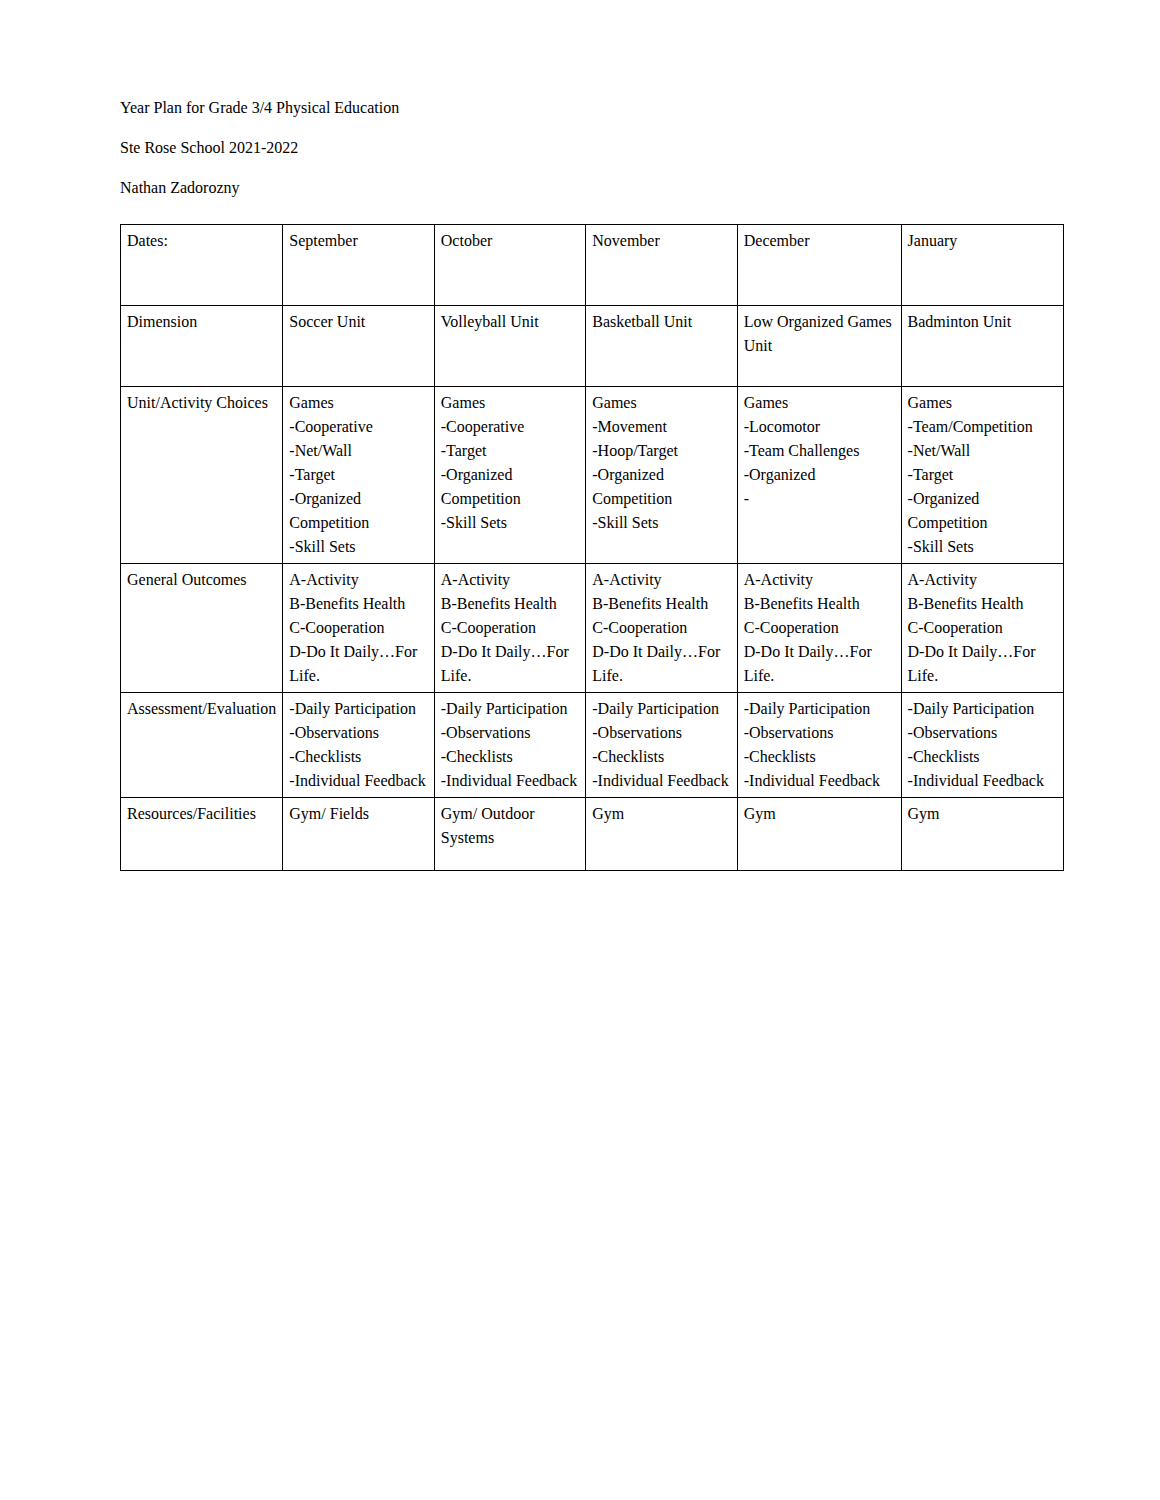Year Plan for Grade 3/4 Physical Education
Ste Rose School 2021-2022
Nathan Zadorozny
| Dates: | September | October | November | December | January |
| Dimension | Soccer Unit | Volleyball Unit | Basketball Unit | Low Organized Games Unit | Badminton Unit |
| Unit/Activity Choices | Games -Cooperative -Net/Wall -Target -Organized Competition -Skill Sets | Games -Cooperative -Target -Organized Competition -Skill Sets | Games -Movement -Hoop/Target -Organized Competition -Skill Sets | Games -Locomotor -Team Challenges -Organized - | Games -Team/Competition -Net/Wall -Target -Organized Competition -Skill Sets |
| General Outcomes | A-Activity B-Benefits Health C-Cooperation D-Do It Daily…For Life. | A-Activity B-Benefits Health C-Cooperation D-Do It Daily…For Life. | A-Activity B-Benefits Health C-Cooperation D-Do It Daily…For Life. | A-Activity B-Benefits Health C-Cooperation D-Do It Daily…For Life. | A-Activity B-Benefits Health C-Cooperation D-Do It Daily…For Life. |
| Assessment/Evaluation | -Daily Participation -Observations -Checklists -Individual Feedback | -Daily Participation -Observations -Checklists -Individual Feedback | -Daily Participation -Observations -Checklists -Individual Feedback | -Daily Participation -Observations -Checklists -Individual Feedback | -Daily Participation -Observations -Checklists -Individual Feedback |
| Resources/Facilities | Gym/ Fields | Gym/ Outdoor Systems | Gym | Gym | Gym |